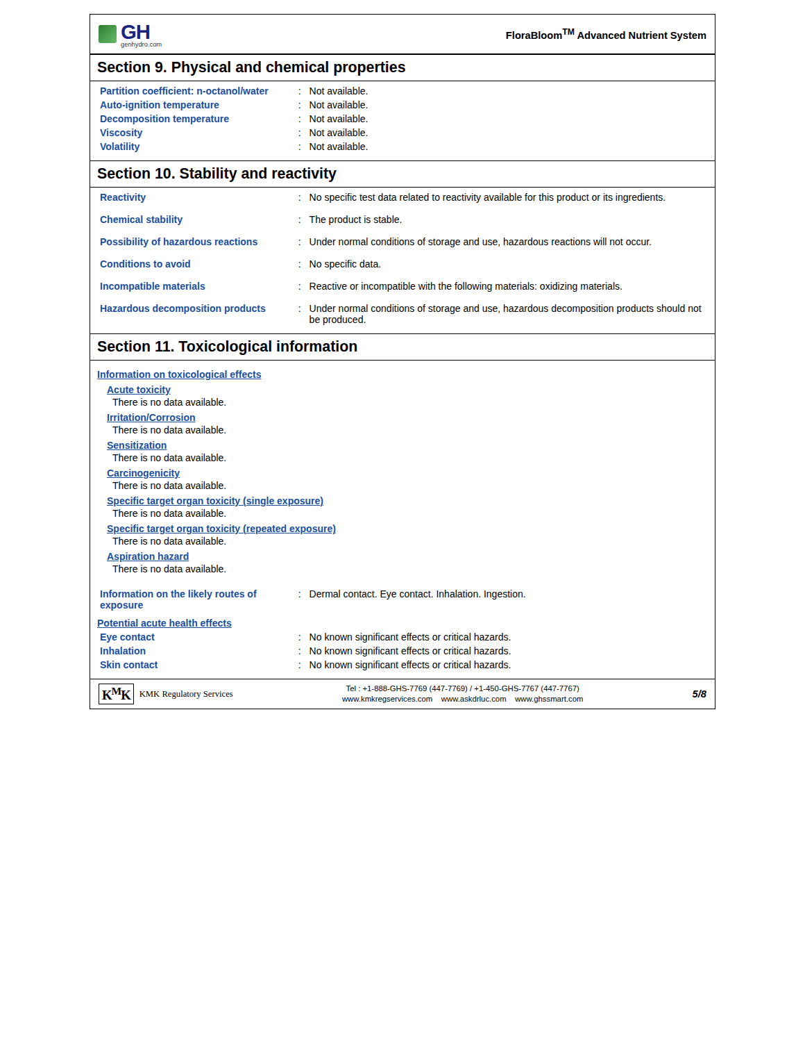GH genhydro.com
FloraBloomTM Advanced Nutrient System
Section 9. Physical and chemical properties
| Partition coefficient: n-octanol/water | : | Not available. |
| Auto-ignition temperature | : | Not available. |
| Decomposition temperature | : | Not available. |
| Viscosity | : | Not available. |
| Volatility | : | Not available. |
Section 10. Stability and reactivity
| Reactivity | : | No specific test data related to reactivity available for this product or its ingredients. |
| Chemical stability | : | The product is stable. |
| Possibility of hazardous reactions | : | Under normal conditions of storage and use, hazardous reactions will not occur. |
| Conditions to avoid | : | No specific data. |
| Incompatible materials | : | Reactive or incompatible with the following materials: oxidizing materials. |
| Hazardous decomposition products | : | Under normal conditions of storage and use, hazardous decomposition products should not be produced. |
Section 11. Toxicological information
Information on toxicological effects
Acute toxicity
There is no data available.
Irritation/Corrosion
There is no data available.
Sensitization
There is no data available.
Carcinogenicity
There is no data available.
Specific target organ toxicity (single exposure)
There is no data available.
Specific target organ toxicity (repeated exposure)
There is no data available.
Aspiration hazard
There is no data available.
| Information on the likely routes of exposure | : | Dermal contact. Eye contact. Inhalation. Ingestion. |
Potential acute health effects
| Eye contact | : | No known significant effects or critical hazards. |
| Inhalation | : | No known significant effects or critical hazards. |
| Skin contact | : | No known significant effects or critical hazards. |
KMK KMK Regulatory Services
Tel : +1-888-GHS-7769 (447-7769) / +1-450-GHS-7767 (447-7767)
www.kmkregservices.com www.askdrluc.com www.ghssmart.com
5/8